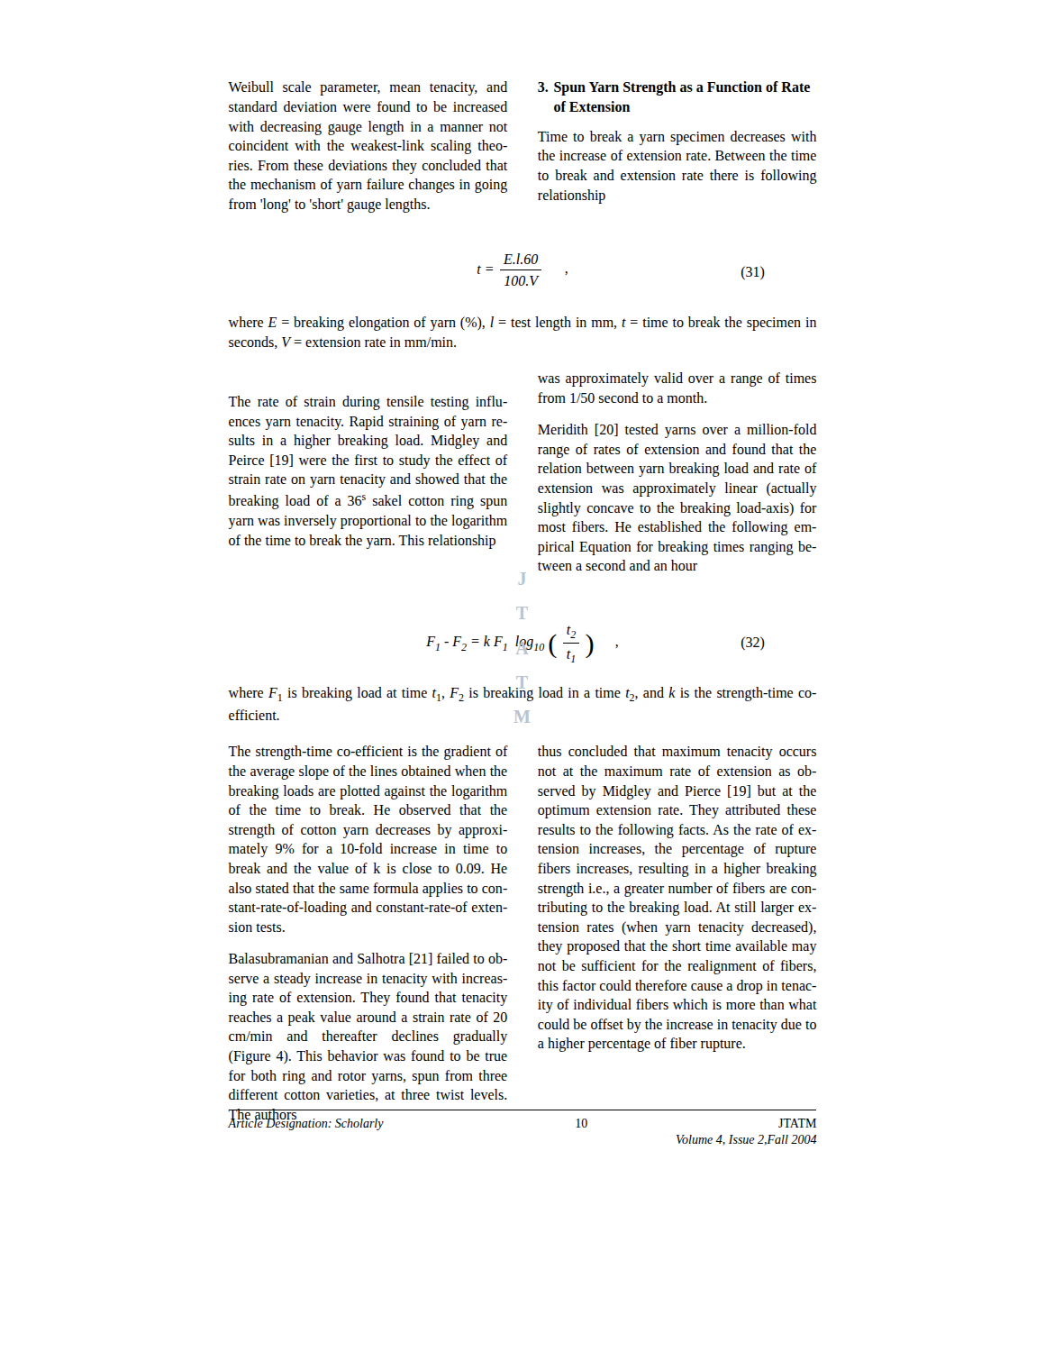Weibull scale parameter, mean tenacity, and standard deviation were found to be increased with decreasing gauge length in a manner not coincident with the weakest-link scaling theories. From these deviations they concluded that the mechanism of yarn failure changes in going from 'long' to 'short' gauge lengths.
3. Spun Yarn Strength as a Function of Rate of Extension
Time to break a yarn specimen decreases with the increase of extension rate. Between the time to break and extension rate there is following relationship
t = E.l.60 100.V ,
(31)
where E = breaking elongation of yarn (%), l = test length in mm, t = time to break the specimen in seconds, V = extension rate in mm/min.
The rate of strain during tensile testing influences yarn tenacity. Rapid straining of yarn results in a higher breaking load. Midgley and Peirce [19] were the first to study the effect of strain rate on yarn tenacity and showed that the breaking load of a 36s sakel cotton ring spun yarn was inversely proportional to the logarithm of the time to break the yarn. This relationship
was approximately valid over a range of times from 1/50 second to a month.
Meridith [20] tested yarns over a million-fold range of rates of extension and found that the relation between yarn breaking load and rate of extension was approximately linear (actually slightly concave to the breaking load-axis) for most fibers. He established the following empirical Equation for breaking times ranging between a second and an hour
F1 - F2 = k F1 log10 ( t2 t1 ) ,
(32)
where F1 is breaking load at time t1, F2 is breaking load in a time t2, and k is the strength-time co-efficient.
The strength-time co-efficient is the gradient of the average slope of the lines obtained when the breaking loads are plotted against the logarithm of the time to break. He observed that the strength of cotton yarn decreases by approximately 9% for a 10-fold increase in time to break and the value of k is close to 0.09. He also stated that the same formula applies to constant-rate-of-loading and constant-rate-of extension tests.
Balasubramanian and Salhotra [21] failed to observe a steady increase in tenacity with increasing rate of extension. They found that tenacity reaches a peak value around a strain rate of 20 cm/min and thereafter declines gradually (Figure 4). This behavior was found to be true for both ring and rotor yarns, spun from three different cotton varieties, at three twist levels. The authors
thus concluded that maximum tenacity occurs not at the maximum rate of extension as observed by Midgley and Pierce [19] but at the optimum extension rate. They attributed these results to the following facts. As the rate of extension increases, the percentage of rupture fibers increases, resulting in a higher breaking strength i.e., a greater number of fibers are contributing to the breaking load. At still larger extension rates (when yarn tenacity decreased), they proposed that the short time available may not be sufficient for the realignment of fibers, this factor could therefore cause a drop in tenacity of individual fibers which is more than what could be offset by the increase in tenacity due to a higher percentage of fiber rupture.
J
T
A
T
M
Article Designation: Scholarly
10
JTATM
Volume 4, Issue 2,Fall 2004